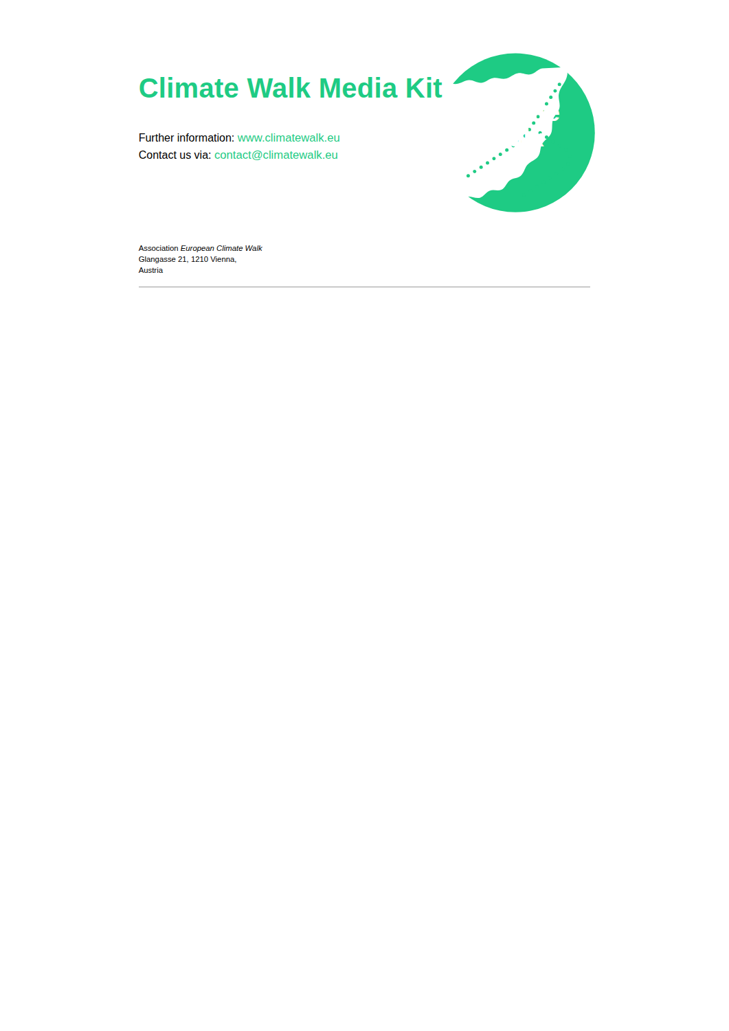Climate Walk
Climate Walk Media Kit
Further information: www.climatewalk.eu
Contact us via: contact@climatewalk.eu
Association European Climate Walk
Glangasse 21, 1210 Vienna,
Austria